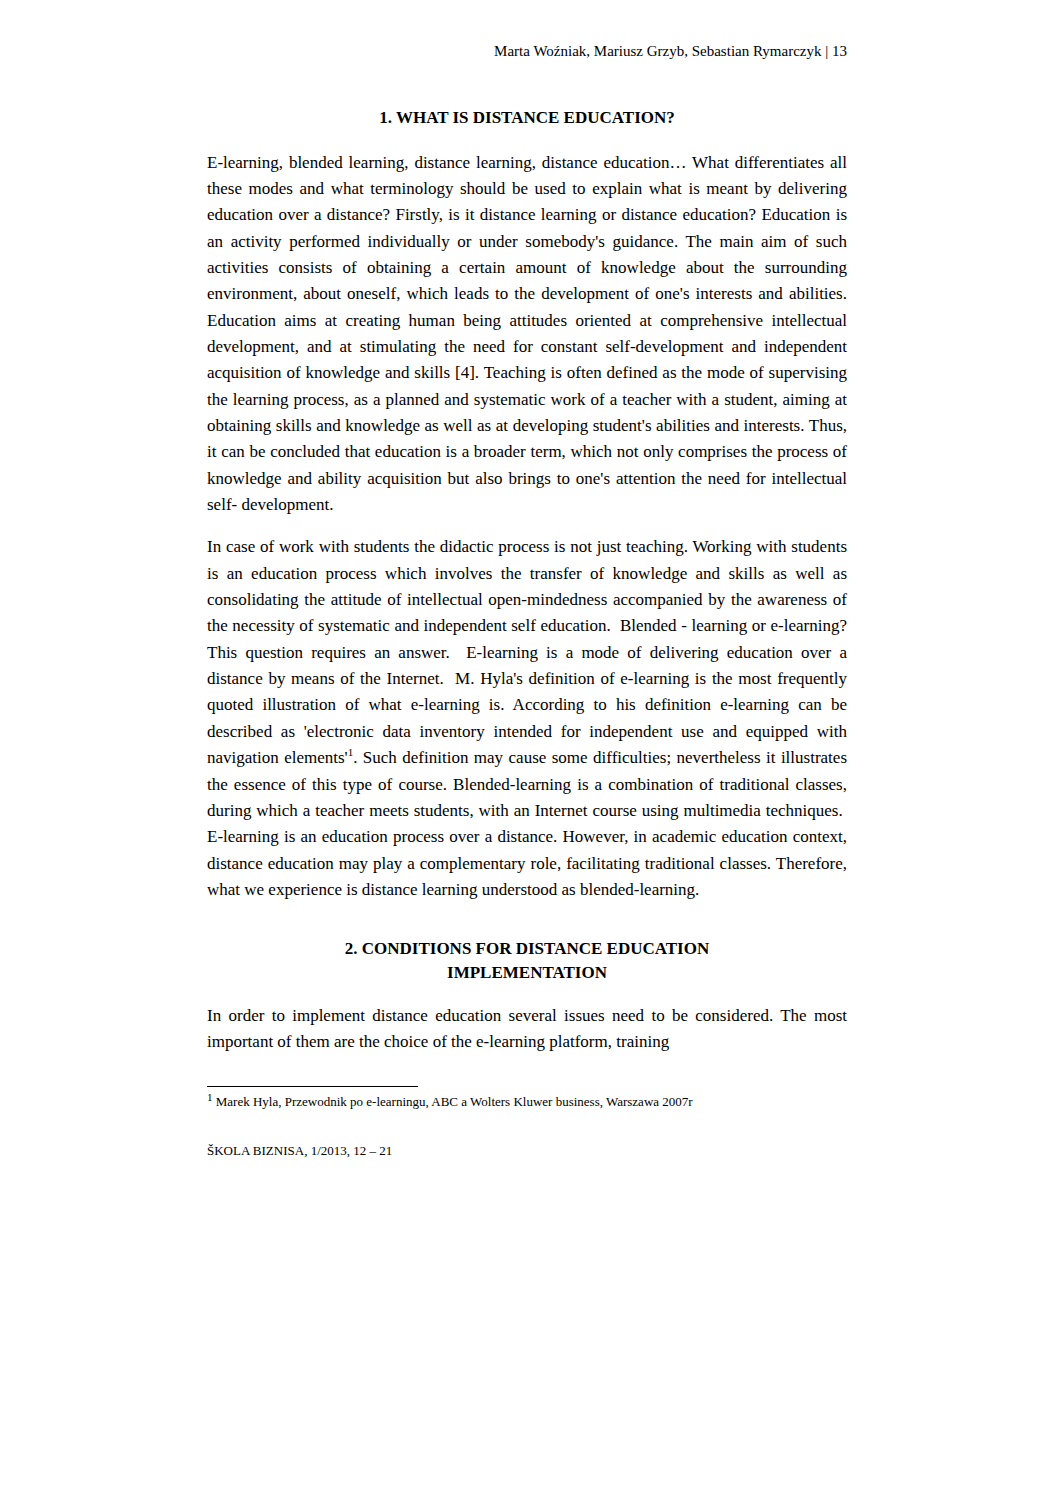Marta Woźniak, Mariusz Grzyb, Sebastian Rymarczyk | 13
1. WHAT IS DISTANCE EDUCATION?
E-learning, blended learning, distance learning, distance education… What differentiates all these modes and what terminology should be used to explain what is meant by delivering education over a distance? Firstly, is it distance learning or distance education? Education is an activity performed individually or under somebody's guidance. The main aim of such activities consists of obtaining a certain amount of knowledge about the surrounding environment, about oneself, which leads to the development of one's interests and abilities. Education aims at creating human being attitudes oriented at comprehensive intellectual development, and at stimulating the need for constant self-development and independent acquisition of knowledge and skills [4]. Teaching is often defined as the mode of supervising the learning process, as a planned and systematic work of a teacher with a student, aiming at obtaining skills and knowledge as well as at developing student's abilities and interests. Thus, it can be concluded that education is a broader term, which not only comprises the process of knowledge and ability acquisition but also brings to one's attention the need for intellectual self- development.
In case of work with students the didactic process is not just teaching. Working with students is an education process which involves the transfer of knowledge and skills as well as consolidating the attitude of intellectual open-mindedness accompanied by the awareness of the necessity of systematic and independent self education. Blended - learning or e-learning? This question requires an answer. E-learning is a mode of delivering education over a distance by means of the Internet. M. Hyla's definition of e-learning is the most frequently quoted illustration of what e-learning is. According to his definition e-learning can be described as 'electronic data inventory intended for independent use and equipped with navigation elements'1. Such definition may cause some difficulties; nevertheless it illustrates the essence of this type of course. Blended-learning is a combination of traditional classes, during which a teacher meets students, with an Internet course using multimedia techniques. E-learning is an education process over a distance. However, in academic education context, distance education may play a complementary role, facilitating traditional classes. Therefore, what we experience is distance learning understood as blended-learning.
2. CONDITIONS FOR DISTANCE EDUCATION
IMPLEMENTATION
In order to implement distance education several issues need to be considered. The most important of them are the choice of the e-learning platform, training
1 Marek Hyla, Przewodnik po e-learningu, ABC a Wolters Kluwer business, Warszawa 2007r
ŠKOLA BIZNISA, 1/2013, 12 – 21